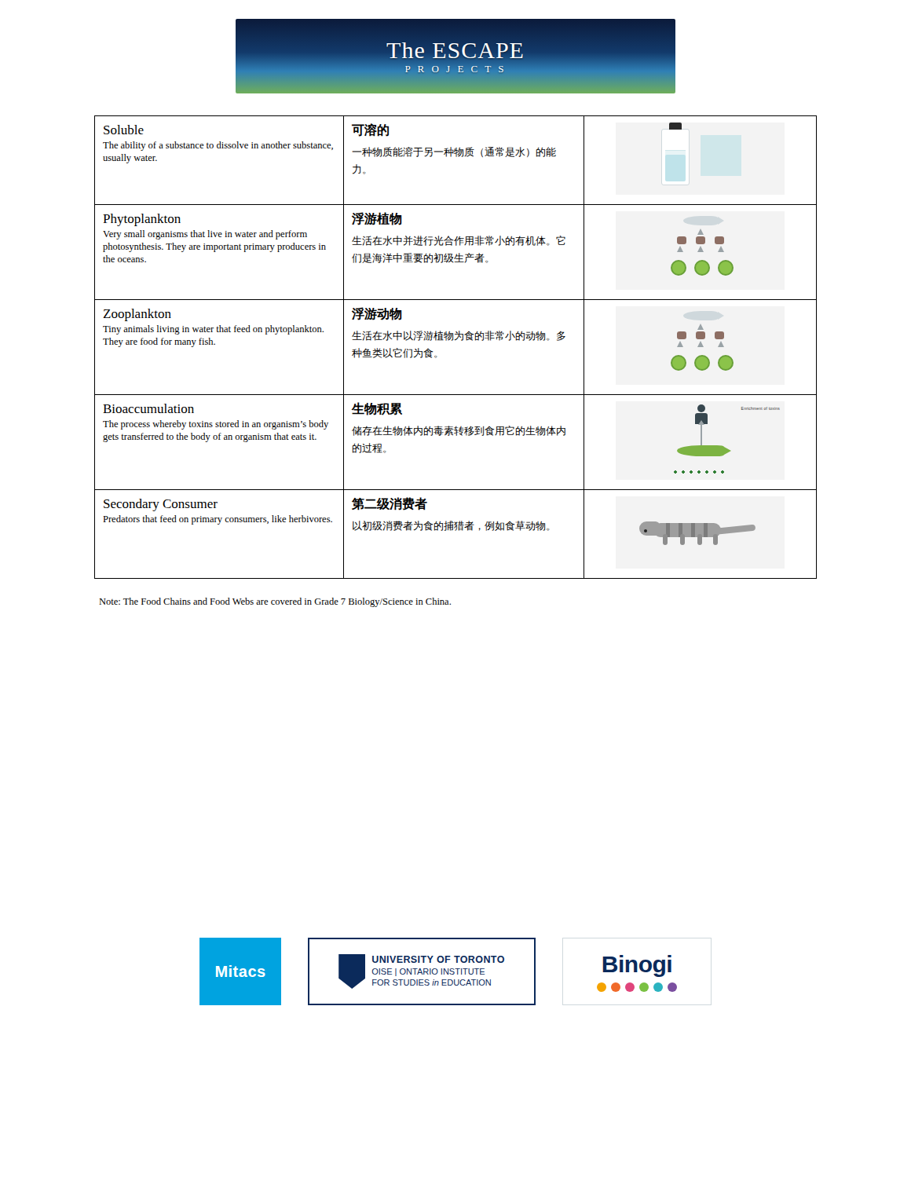The ESCAPE P R O J E C T S
| Soluble The ability of a substance to dissolve in another substance, usually water. | 可溶的 一种物质能溶于另一种物质（通常是水）的能力。 | |
| Phytoplankton Very small organisms that live in water and perform photosynthesis. They are important primary producers in the oceans. | 浮游植物 生活在水中并进行光合作用非常小的有机体。它们是海洋中重要的初级生产者。 | |
| Zooplankton Tiny animals living in water that feed on phytoplankton. They are food for many fish. | 浮游动物 生活在水中以浮游植物为食的非常小的动物。多种鱼类以它们为食。 | |
| Bioaccumulation The process whereby toxins stored in an organism’s body gets transferred to the body of an organism that eats it. | 生物积累 储存在生物体内的毒素转移到食用它的生物体内的过程。 | Enrichment of toxins |
| Secondary Consumer Predators that feed on primary consumers, like herbivores. | 第二级消费者 以初级消费者为食的捕猎者，例如食草动物。 | |
Note: The Food Chains and Food Webs are covered in Grade 7 Biology/Science in China.
Mitacs
UNIVERSITY OF TORONTO OISE | ONTARIO INSTITUTE
FOR STUDIES in EDUCATION
Binogi